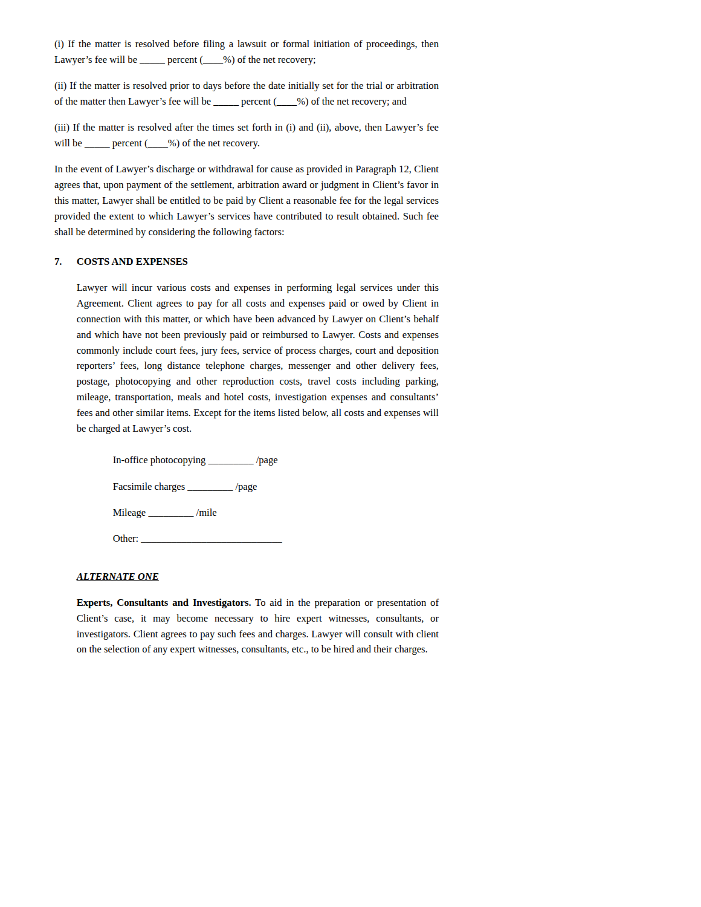(i) If the matter is resolved before filing a lawsuit or formal initiation of proceedings, then Lawyer’s fee will be _____ percent (____%) of the net recovery;
(ii) If the matter is resolved prior to days before the date initially set for the trial or arbitration of the matter then Lawyer’s fee will be _____ percent (____%) of the net recovery; and
(iii) If the matter is resolved after the times set forth in (i) and (ii), above, then Lawyer’s fee will be _____ percent (____%) of the net recovery.
In the event of Lawyer’s discharge or withdrawal for cause as provided in Paragraph 12, Client agrees that, upon payment of the settlement, arbitration award or judgment in Client’s favor in this matter, Lawyer shall be entitled to be paid by Client a reasonable fee for the legal services provided the extent to which Lawyer’s services have contributed to result obtained. Such fee shall be determined by considering the following factors:
Costs and Expenses
Lawyer will incur various costs and expenses in performing legal services under this Agreement. Client agrees to pay for all costs and expenses paid or owed by Client in connection with this matter, or which have been advanced by Lawyer on Client’s behalf and which have not been previously paid or reimbursed to Lawyer. Costs and expenses commonly include court fees, jury fees, service of process charges, court and deposition reporters’ fees, long distance telephone charges, messenger and other delivery fees, postage, photocopying and other reproduction costs, travel costs including parking, mileage, transportation, meals and hotel costs, investigation expenses and consultants’ fees and other similar items. Except for the items listed below, all costs and expenses will be charged at Lawyer’s cost.
In-office photocopying _________ /page
Facsimile charges _________ /page
Mileage _________ /mile
Other: ____________________________
ALTERNATE ONE
Experts, Consultants and Investigators. To aid in the preparation or presentation of Client’s case, it may become necessary to hire expert witnesses, consultants, or investigators. Client agrees to pay such fees and charges. Lawyer will consult with client on the selection of any expert witnesses, consultants, etc., to be hired and their charges.